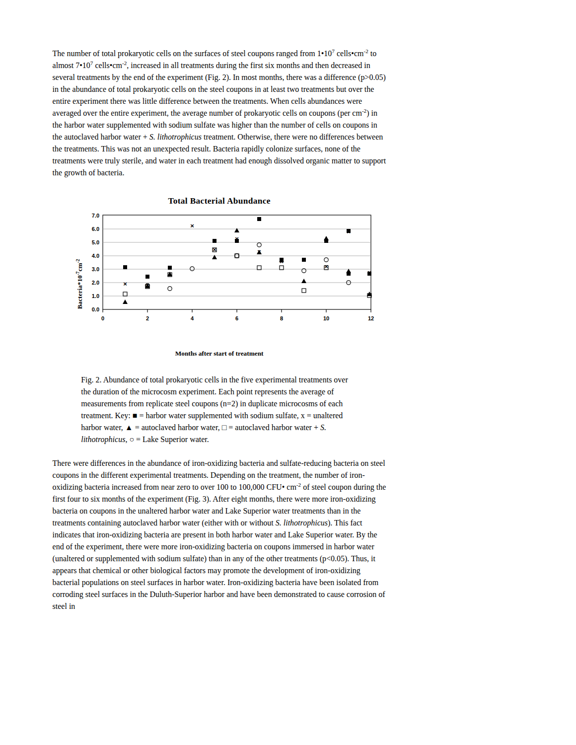The number of total prokaryotic cells on the surfaces of steel coupons ranged from 1•107 cells•cm-2 to almost 7•107 cells•cm-2, increased in all treatments during the first six months and then decreased in several treatments by the end of the experiment (Fig. 2). In most months, there was a difference (p>0.05) in the abundance of total prokaryotic cells on the steel coupons in at least two treatments but over the entire experiment there was little difference between the treatments. When cells abundances were averaged over the entire experiment, the average number of prokaryotic cells on coupons (per cm-2) in the harbor water supplemented with sodium sulfate was higher than the number of cells on coupons in the autoclaved harbor water + S. lithotrophicus treatment. Otherwise, there were no differences between the treatments. This was not an unexpected result. Bacteria rapidly colonize surfaces, none of the treatments were truly sterile, and water in each treatment had enough dissolved organic matter to support the growth of bacteria.
Total Bacterial Abundance
Bacteria*10-7cm-2 Months after start of treatment 0.0 1.0 2.0 3.0 4.0 5.0 6.0 7.0 0 2 4 6 8 10 12 × × × × × × × × × × ×
Fig. 2. Abundance of total prokaryotic cells in the five experimental treatments over the duration of the microcosm experiment. Each point represents the average of measurements from replicate steel coupons (n=2) in duplicate microcosms of each treatment. Key: ■ = harbor water supplemented with sodium sulfate, x = unaltered harbor water, ▲ = autoclaved harbor water, □ = autoclaved harbor water + S. lithotrophicus, ○ = Lake Superior water.
There were differences in the abundance of iron-oxidizing bacteria and sulfate-reducing bacteria on steel coupons in the different experimental treatments. Depending on the treatment, the number of iron-oxidizing bacteria increased from near zero to over 100 to 100,000 CFU• cm-2 of steel coupon during the first four to six months of the experiment (Fig. 3). After eight months, there were more iron-oxidizing bacteria on coupons in the unaltered harbor water and Lake Superior water treatments than in the treatments containing autoclaved harbor water (either with or without S. lithotrophicus). This fact indicates that iron-oxidizing bacteria are present in both harbor water and Lake Superior water. By the end of the experiment, there were more iron-oxidizing bacteria on coupons immersed in harbor water (unaltered or supplemented with sodium sulfate) than in any of the other treatments (p<0.05). Thus, it appears that chemical or other biological factors may promote the development of iron-oxidizing bacterial populations on steel surfaces in harbor water. Iron-oxidizing bacteria have been isolated from corroding steel surfaces in the Duluth-Superior harbor and have been demonstrated to cause corrosion of steel in